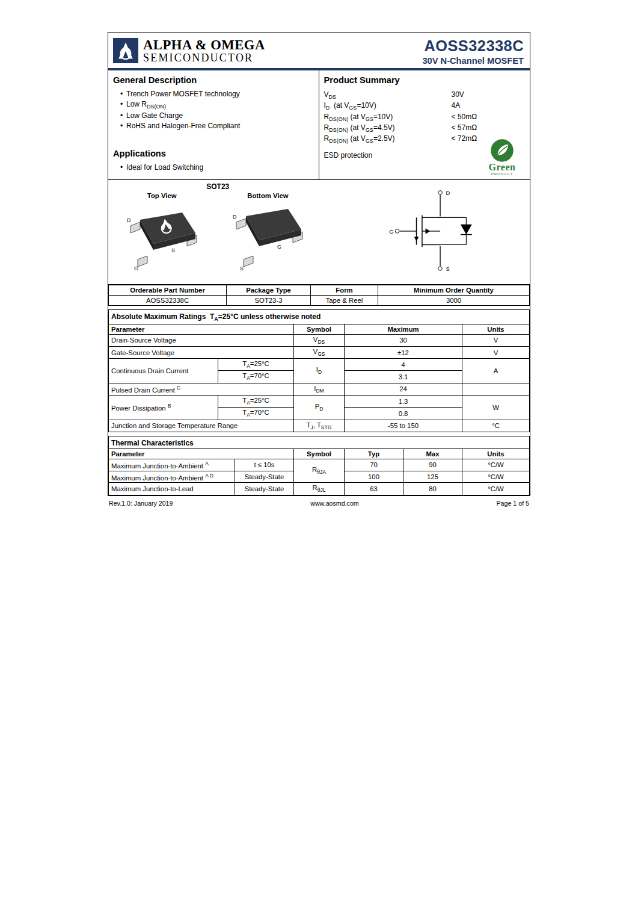ALPHA & OMEGA
SEMICONDUCTOR
AOSS32338C
30V N-Channel MOSFET
General Description
Trench Power MOSFET technology
Low RDS(ON)
Low Gate Charge
RoHS and Halogen-Free Compliant
Applications
Ideal for Load Switching
Product Summary
| V DS | 30V |
| I D (at V GS =10V) | 4A |
| R DS(ON) (at V GS =10V) | < 50mΩ |
| R DS(ON) (at V GS =4.5V) | < 57mΩ |
| R DS(ON) (at V GS =2.5V) | < 72mΩ |
ESD protection
Green
Product
SOT23
Top View Bottom View
D G S D S G
D S G
| Orderable Part Number | Package Type | Form | Minimum Order Quantity |
| --- | --- | --- | --- |
| AOSS32338C | SOT23-3 | Tape & Reel | 3000 |
Absolute Maximum Ratings TA=25°C unless otherwise noted
| Parameter | Symbol | Maximum | Units |
| --- | --- | --- | --- |
| Drain-Source Voltage | V DS | 30 | V |
| Gate-Source Voltage | V GS | ±12 | V |
| Continuous Drain Current | T A =25°C | I D | 4 | A |
| T A =70°C | 3.1 |
| Pulsed Drain Current C | I DM | 24 | |
| Power Dissipation B | T A =25°C | P D | 1.3 | W |
| T A =70°C | 0.8 |
| Junction and Storage Temperature Range | T J , T STG | -55 to 150 | °C |
Thermal Characteristics
| Parameter | Symbol | Typ | Max | Units |
| --- | --- | --- | --- | --- |
| Maximum Junction-to-Ambient A | t ≤ 10s | R θJA | 70 | 90 | °C/W |
| Maximum Junction-to-Ambient A D | Steady-State | 100 | 125 | °C/W |
| Maximum Junction-to-Lead | Steady-State | R θJL | 63 | 80 | °C/W |
Rev.1.0: January 2019 www.aosmd.com Page 1 of 5